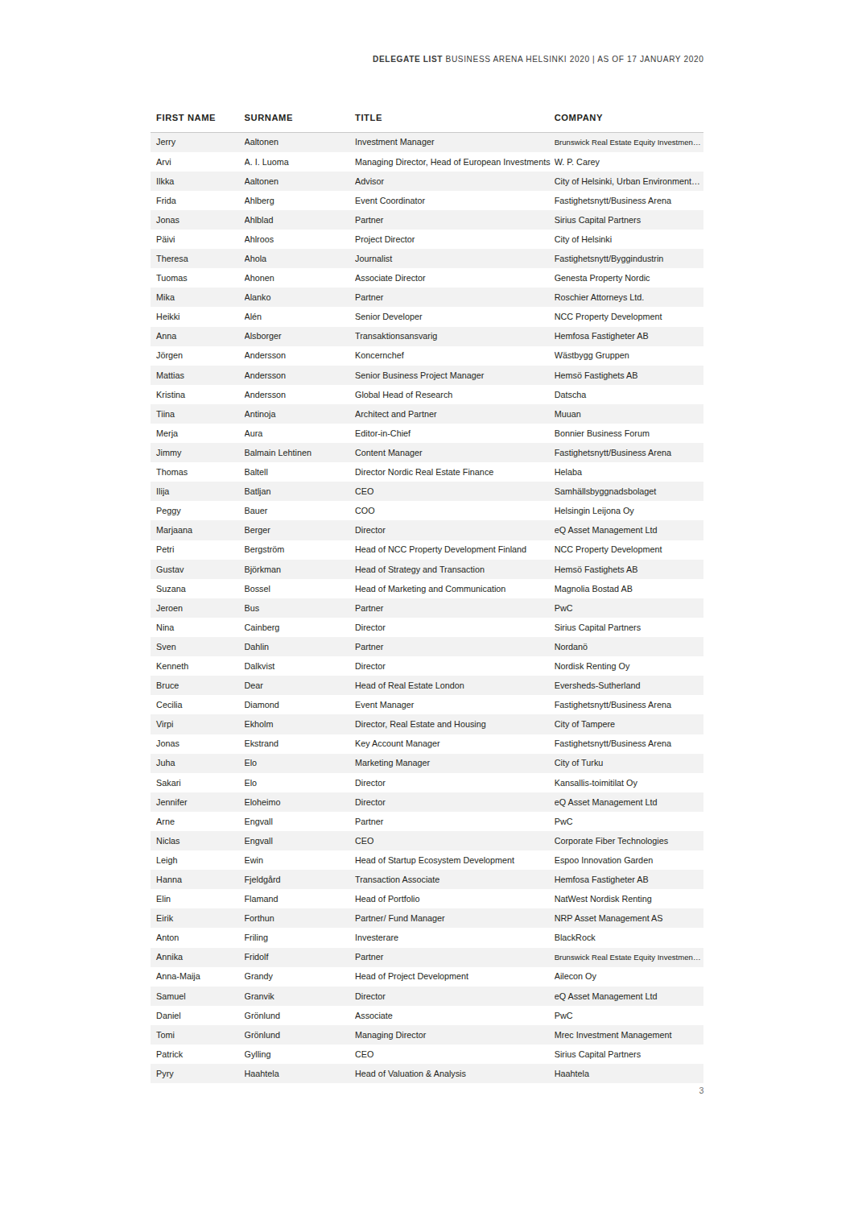DELEGATE LIST BUSINESS ARENA HELSINKI 2020 | AS OF 17 JANUARY 2020
| FIRST NAME | SURNAME | TITLE | COMPANY |
| --- | --- | --- | --- |
| Jerry | Aaltonen | Investment Manager | Brunswick Real Estate Equity Investment Management |
| Arvi | A. I. Luoma | Managing Director, Head of European Investments | W. P. Carey |
| Ilkka | Aaltonen | Advisor | City of Helsinki, Urban Environment Division |
| Frida | Ahlberg | Event Coordinator | Fastighetsnytt/Business Arena |
| Jonas | Ahlblad | Partner | Sirius Capital Partners |
| Päivi | Ahlroos | Project Director | City of Helsinki |
| Theresa | Ahola | Journalist | Fastighetsnytt/Byggindustrin |
| Tuomas | Ahonen | Associate Director | Genesta Property Nordic |
| Mika | Alanko | Partner | Roschier Attorneys Ltd. |
| Heikki | Alén | Senior Developer | NCC Property Development |
| Anna | Alsborger | Transaktionsansvarig | Hemfosa Fastigheter AB |
| Jörgen | Andersson | Koncernchef | Wästbygg Gruppen |
| Mattias | Andersson | Senior Business Project Manager | Hemsö Fastighets AB |
| Kristina | Andersson | Global Head of Research | Datscha |
| Tiina | Antinoja | Architect and Partner | Muuan |
| Merja | Aura | Editor-in-Chief | Bonnier Business Forum |
| Jimmy | Balmain Lehtinen | Content Manager | Fastighetsnytt/Business Arena |
| Thomas | Baltell | Director Nordic Real Estate Finance | Helaba |
| Ilija | Batljan | CEO | Samhällsbyggnadsbolaget |
| Peggy | Bauer | COO | Helsingin Leijona Oy |
| Marjaana | Berger | Director | eQ Asset Management Ltd |
| Petri | Bergström | Head of NCC Property Development Finland | NCC Property Development |
| Gustav | Björkman | Head of Strategy and Transaction | Hemsö Fastighets AB |
| Suzana | Bossel | Head of Marketing and Communication | Magnolia Bostad AB |
| Jeroen | Bus | Partner | PwC |
| Nina | Cainberg | Director | Sirius Capital Partners |
| Sven | Dahlin | Partner | Nordanö |
| Kenneth | Dalkvist | Director | Nordisk Renting Oy |
| Bruce | Dear | Head of Real Estate London | Eversheds-Sutherland |
| Cecilia | Diamond | Event Manager | Fastighetsnytt/Business Arena |
| Virpi | Ekholm | Director, Real Estate and Housing | City of Tampere |
| Jonas | Ekstrand | Key Account Manager | Fastighetsnytt/Business Arena |
| Juha | Elo | Marketing Manager | City of Turku |
| Sakari | Elo | Director | Kansallis-toimitilat Oy |
| Jennifer | Eloheimo | Director | eQ Asset Management Ltd |
| Arne | Engvall | Partner | PwC |
| Niclas | Engvall | CEO | Corporate Fiber Technologies |
| Leigh | Ewin | Head of Startup Ecosystem Development | Espoo Innovation Garden |
| Hanna | Fjeldgård | Transaction Associate | Hemfosa Fastigheter AB |
| Elin | Flamand | Head of Portfolio | NatWest Nordisk Renting |
| Eirik | Forthun | Partner/ Fund Manager | NRP Asset Management AS |
| Anton | Friling | Investerare | BlackRock |
| Annika | Fridolf | Partner | Brunswick Real Estate Equity Investment Management |
| Anna-Maija | Grandy | Head of Project Development | Ailecon Oy |
| Samuel | Granvik | Director | eQ Asset Management Ltd |
| Daniel | Grönlund | Associate | PwC |
| Tomi | Grönlund | Managing Director | Mrec Investment Management |
| Patrick | Gylling | CEO | Sirius Capital Partners |
| Pyry | Haahtela | Head of Valuation & Analysis | Haahtela |
3